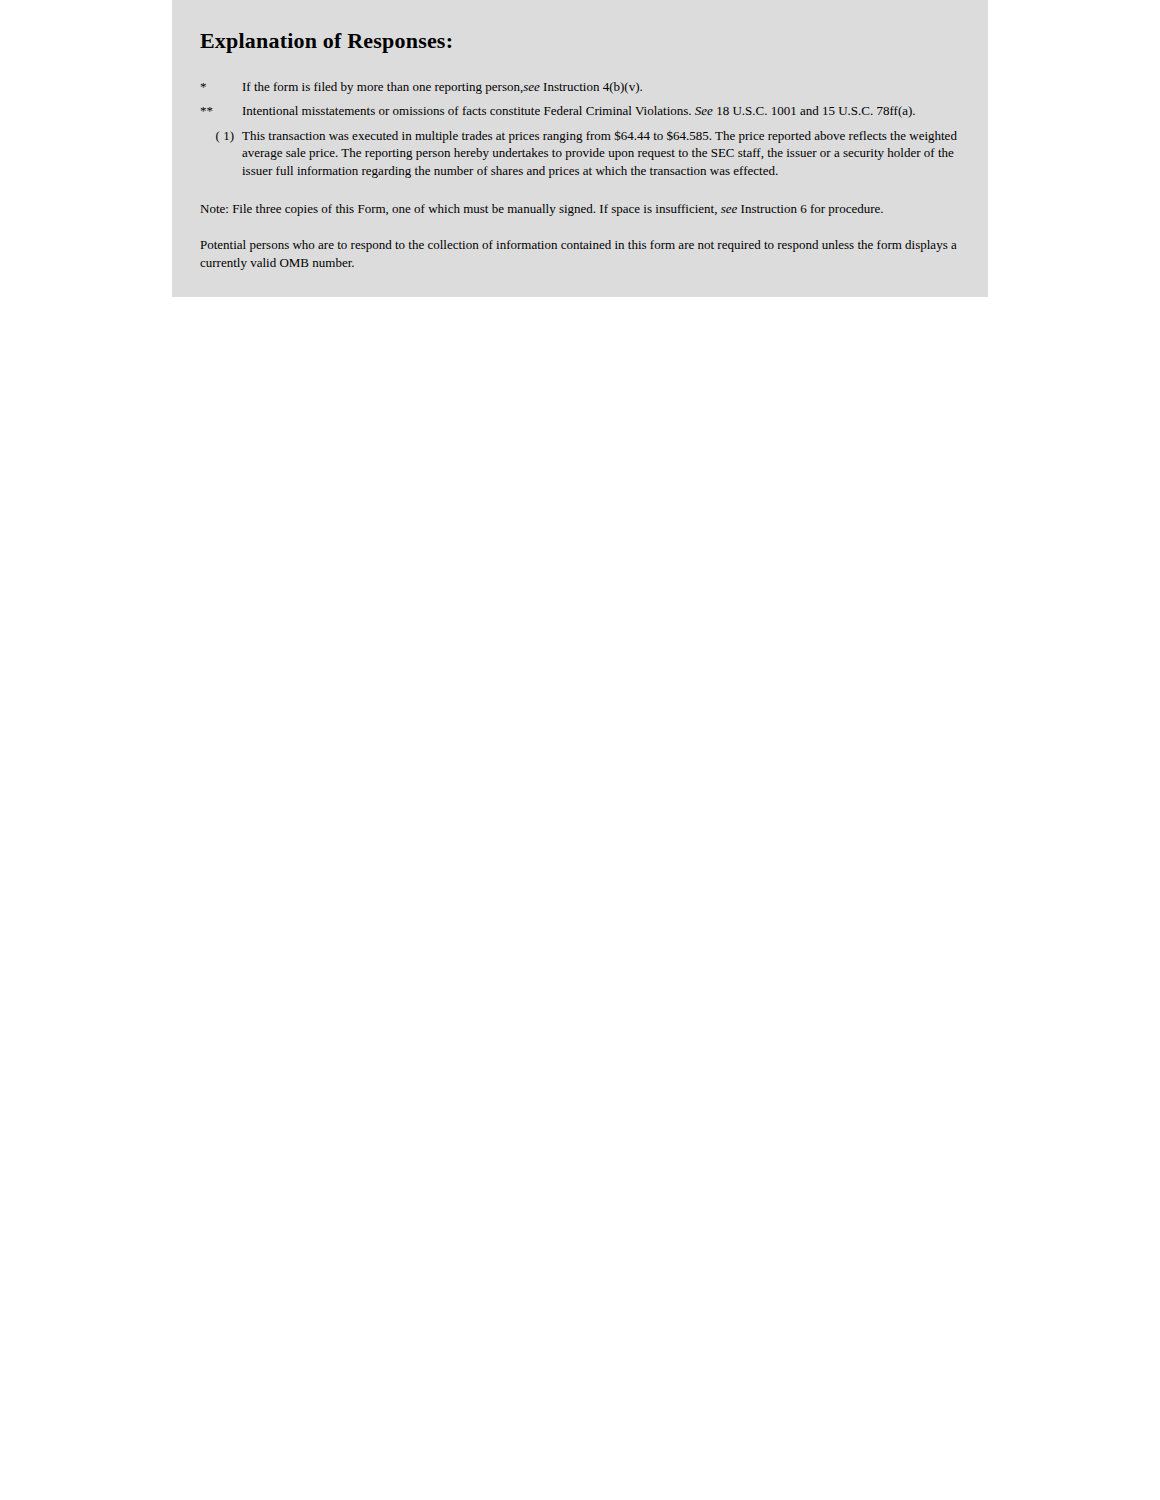Explanation of Responses:
| * | If the form is filed by more than one reporting person, see Instruction 4(b)(v). |
| ** | Intentional misstatements or omissions of facts constitute Federal Criminal Violations. See 18 U.S.C. 1001 and 15 U.S.C. 78ff(a). |
| ( 1) | This transaction was executed in multiple trades at prices ranging from $64.44 to $64.585. The price reported above reflects the weighted average sale price. The reporting person hereby undertakes to provide upon request to the SEC staff, the issuer or a security holder of the issuer full information regarding the number of shares and prices at which the transaction was effected. |
Note: File three copies of this Form, one of which must be manually signed. If space is insufficient, see Instruction 6 for procedure.
Potential persons who are to respond to the collection of information contained in this form are not required to respond unless the form displays a currently valid OMB number.